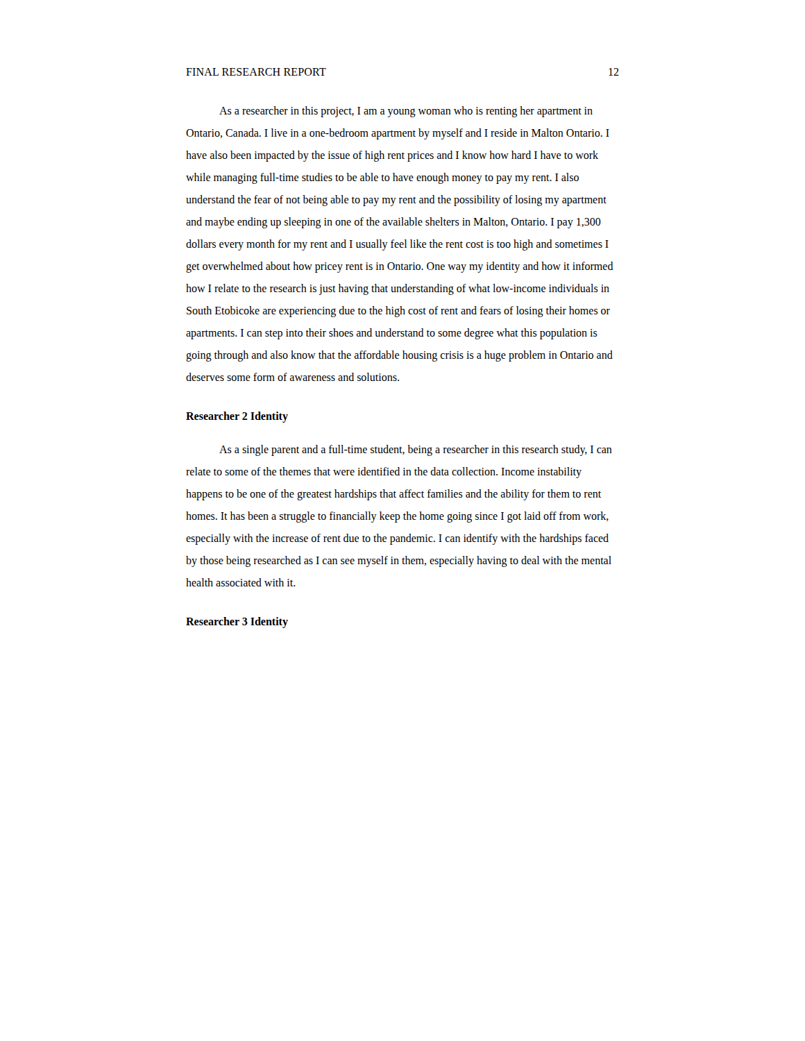Final Research Report 12
As a researcher in this project, I am a young woman who is renting her apartment in Ontario, Canada. I live in a one-bedroom apartment by myself and I reside in Malton Ontario. I have also been impacted by the issue of high rent prices and I know how hard I have to work while managing full-time studies to be able to have enough money to pay my rent. I also understand the fear of not being able to pay my rent and the possibility of losing my apartment and maybe ending up sleeping in one of the available shelters in Malton, Ontario. I pay 1,300 dollars every month for my rent and I usually feel like the rent cost is too high and sometimes I get overwhelmed about how pricey rent is in Ontario. One way my identity and how it informed how I relate to the research is just having that understanding of what low-income individuals in South Etobicoke are experiencing due to the high cost of rent and fears of losing their homes or apartments. I can step into their shoes and understand to some degree what this population is going through and also know that the affordable housing crisis is a huge problem in Ontario and deserves some form of awareness and solutions.
Researcher 2 Identity
As a single parent and a full-time student, being a researcher in this research study, I can relate to some of the themes that were identified in the data collection. Income instability happens to be one of the greatest hardships that affect families and the ability for them to rent homes. It has been a struggle to financially keep the home going since I got laid off from work, especially with the increase of rent due to the pandemic. I can identify with the hardships faced by those being researched as I can see myself in them, especially having to deal with the mental health associated with it.
Researcher 3 Identity